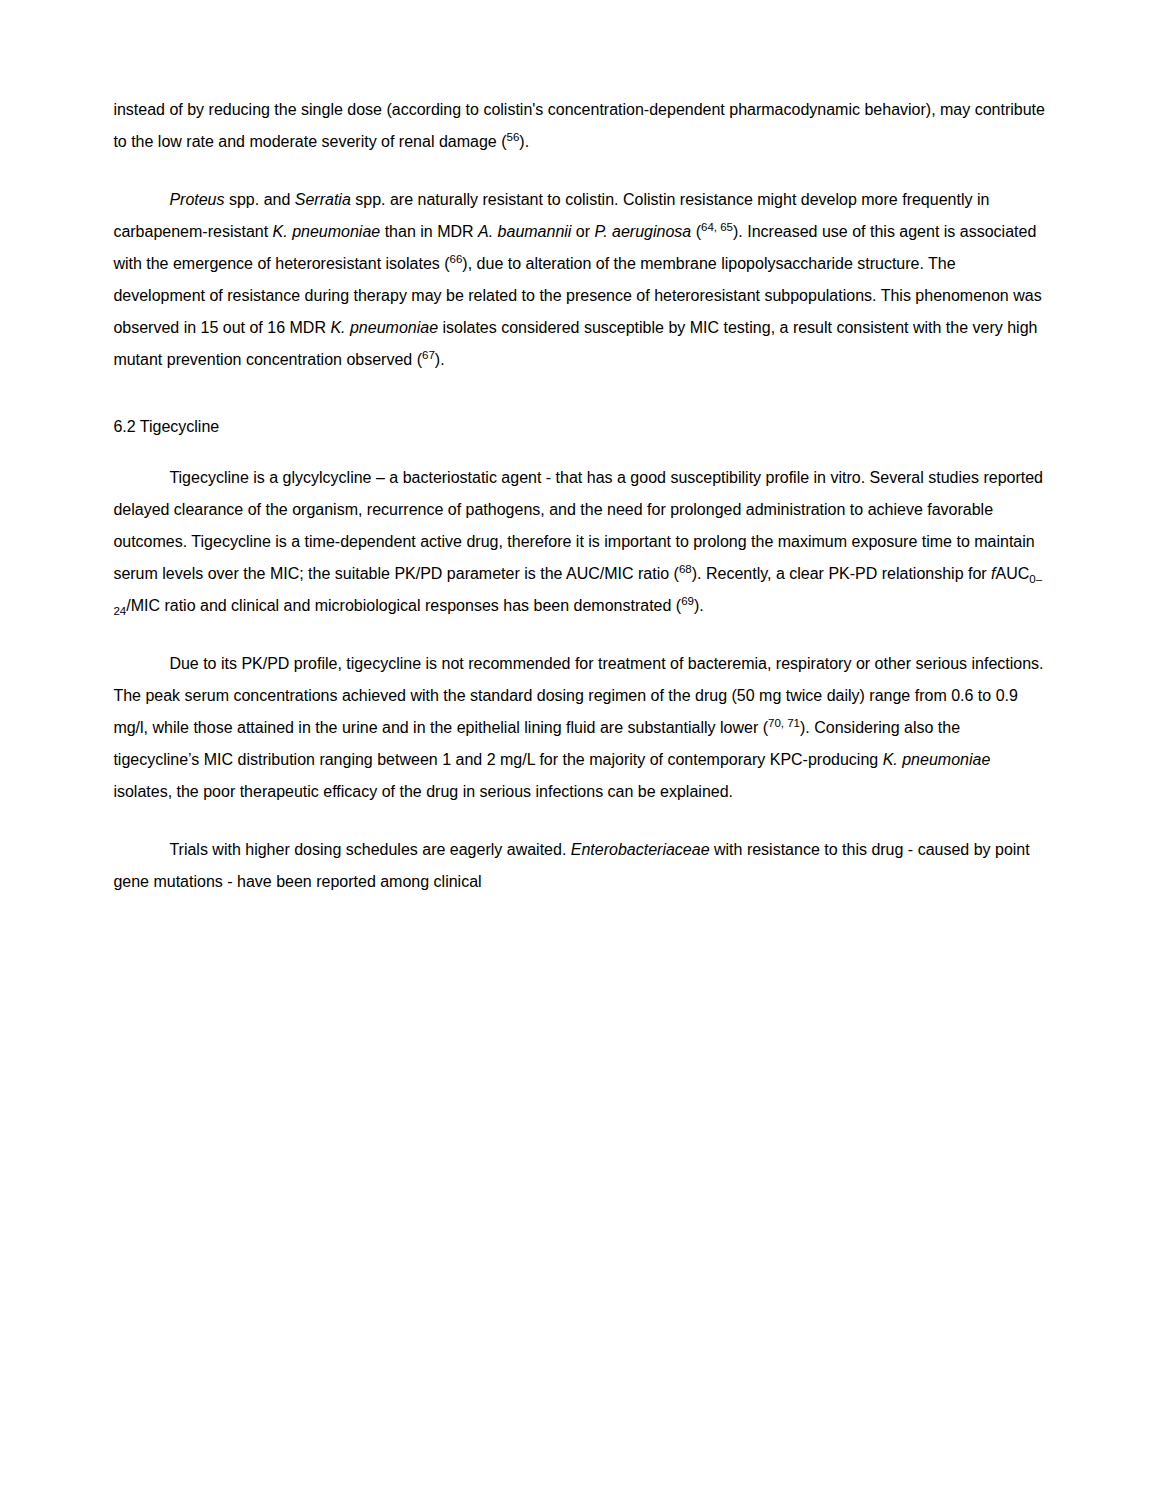instead of by reducing the single dose (according to colistin's concentration-dependent pharmacodynamic behavior), may contribute to the low rate and moderate severity of renal damage (56).
Proteus spp. and Serratia spp. are naturally resistant to colistin. Colistin resistance might develop more frequently in carbapenem-resistant K. pneumoniae than in MDR A. baumannii or P. aeruginosa (64, 65). Increased use of this agent is associated with the emergence of heteroresistant isolates (66), due to alteration of the membrane lipopolysaccharide structure. The development of resistance during therapy may be related to the presence of heteroresistant subpopulations. This phenomenon was observed in 15 out of 16 MDR K. pneumoniae isolates considered susceptible by MIC testing, a result consistent with the very high mutant prevention concentration observed (67).
6.2 Tigecycline
Tigecycline is a glycylcycline – a bacteriostatic agent - that has a good susceptibility profile in vitro. Several studies reported delayed clearance of the organism, recurrence of pathogens, and the need for prolonged administration to achieve favorable outcomes. Tigecycline is a time-dependent active drug, therefore it is important to prolong the maximum exposure time to maintain serum levels over the MIC; the suitable PK/PD parameter is the AUC/MIC ratio (68). Recently, a clear PK-PD relationship for f AUC0– 24/MIC ratio and clinical and microbiological responses has been demonstrated (69).
Due to its PK/PD profile, tigecycline is not recommended for treatment of bacteremia, respiratory or other serious infections. The peak serum concentrations achieved with the standard dosing regimen of the drug (50 mg twice daily) range from 0.6 to 0.9 mg/l, while those attained in the urine and in the epithelial lining fluid are substantially lower (70, 71). Considering also the tigecycline’s MIC distribution ranging between 1 and 2 mg/L for the majority of contemporary KPC-producing K. pneumoniae isolates, the poor therapeutic efficacy of the drug in serious infections can be explained.
Trials with higher dosing schedules are eagerly awaited. Enterobacteriaceae with resistance to this drug - caused by point gene mutations - have been reported among clinical